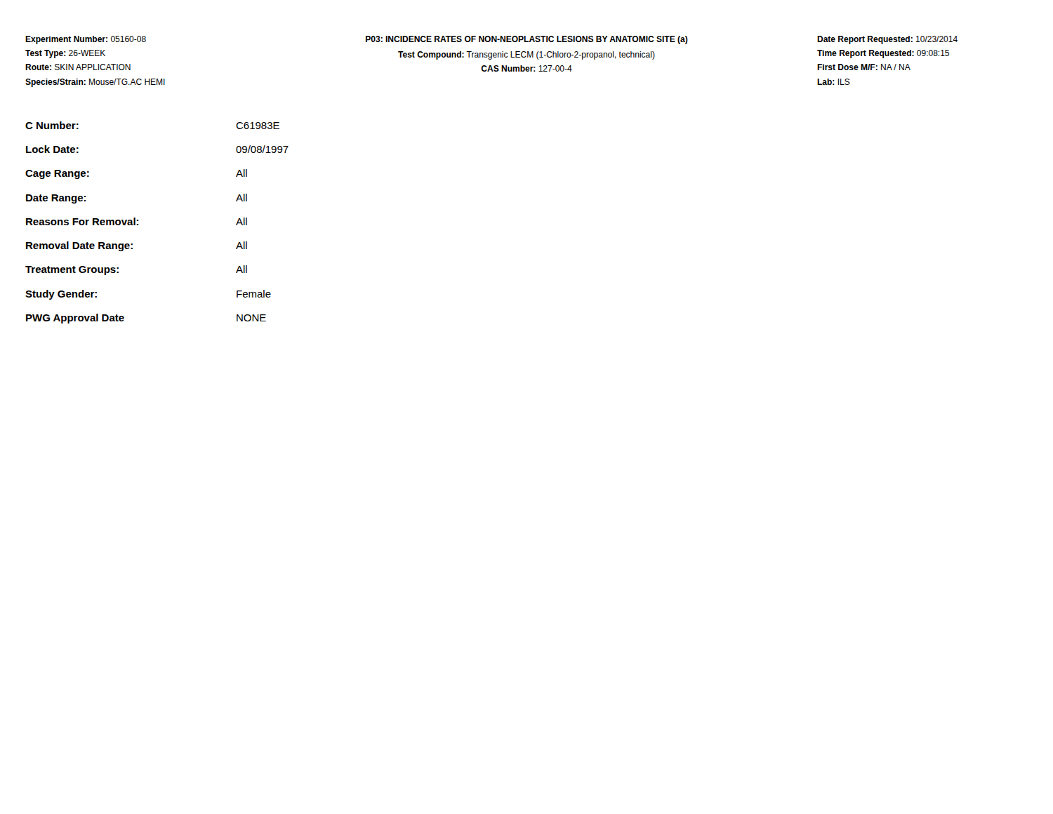Experiment Number: 05160-08
Test Type: 26-WEEK
Route: SKIN APPLICATION
Species/Strain: Mouse/TG.AC HEMI
P03: INCIDENCE RATES OF NON-NEOPLASTIC LESIONS BY ANATOMIC SITE (a)
Test Compound: Transgenic LECM (1-Chloro-2-propanol, technical)
CAS Number: 127-00-4
Date Report Requested: 10/23/2014
Time Report Requested: 09:08:15
First Dose M/F: NA / NA
Lab: ILS
| C Number: | C61983E |
| Lock Date: | 09/08/1997 |
| Cage Range: | All |
| Date Range: | All |
| Reasons For Removal: | All |
| Removal Date Range: | All |
| Treatment Groups: | All |
| Study Gender: | Female |
| PWG Approval Date | NONE |